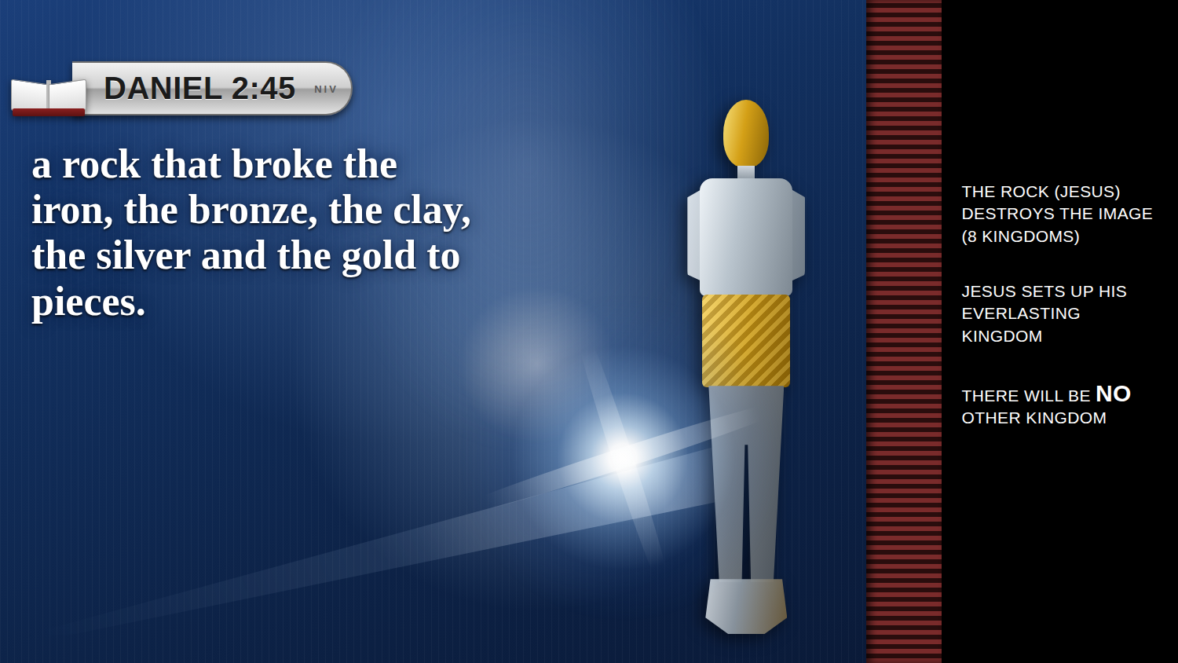DANIEL 2:45 NIV
a rock that broke the iron, the bronze, the clay, the silver and the gold to pieces.
The rock (Jesus) destroys the image (8 kingdoms)
Jesus sets up his everlasting kingdom
There will be NO other kingdom